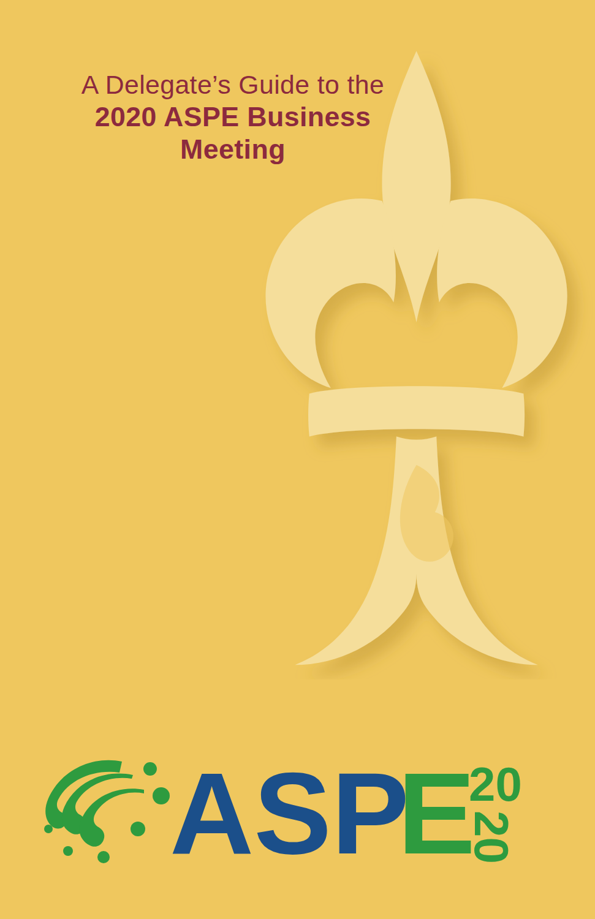A Delegate’s Guide to the
2020 ASPE Business
Meeting
ASP E 20 20